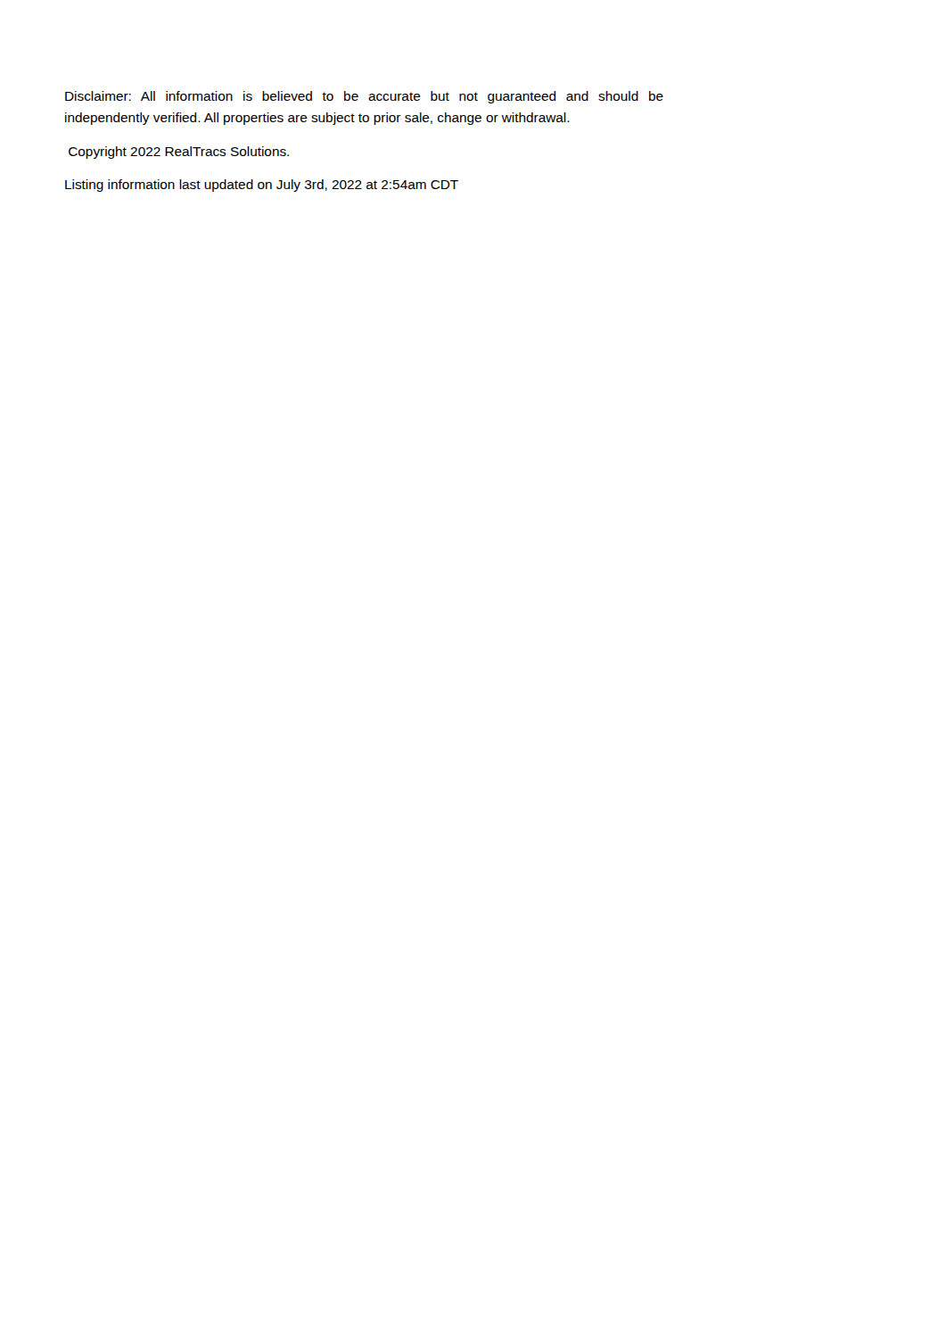Disclaimer: All information is believed to be accurate but not guaranteed and should be independently verified. All properties are subject to prior sale, change or withdrawal.
Copyright 2022 RealTracs Solutions.
Listing information last updated on July 3rd, 2022 at 2:54am CDT